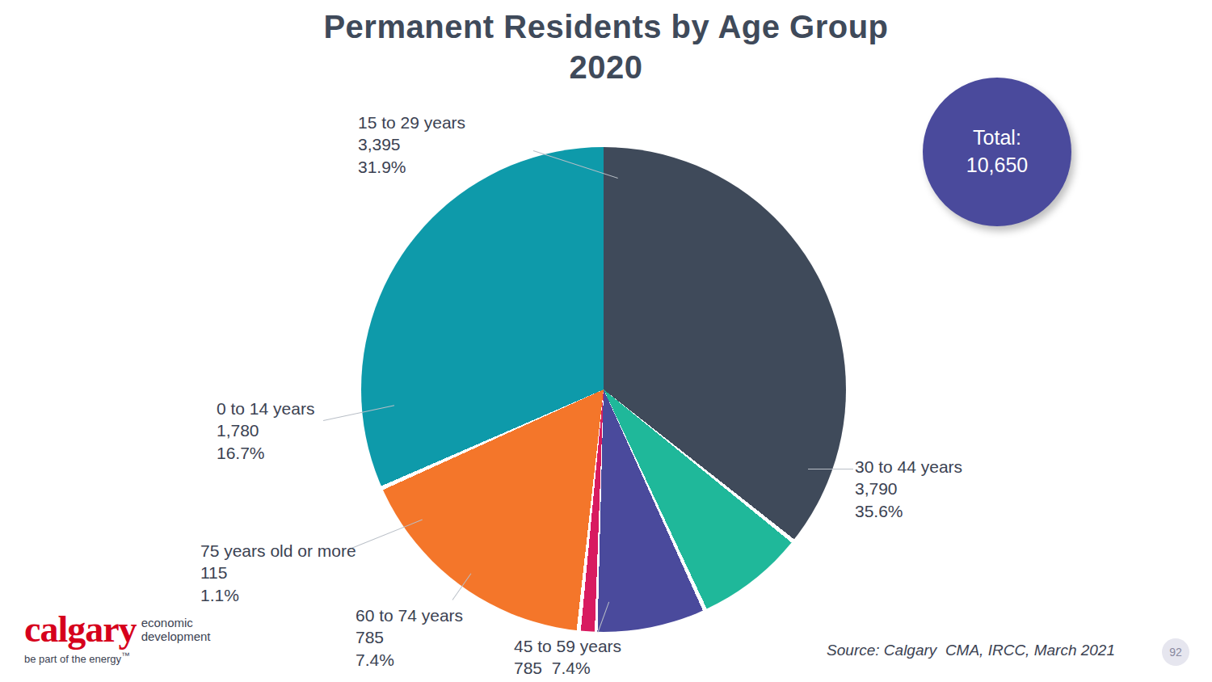Permanent Residents by Age Group
2020
Total:
10,650
15 to 29 years
3,395
31.9%
0 to 14 years
1,780
16.7%
75 years old or more
115
1.1%
60 to 74 years
785
7.4%
45 to 59 years
785 7.4%
30 to 44 years
3,790
35.6%
calgary economic
development
be part of the energy™
Source: Calgary CMA, IRCC, March 2021
92